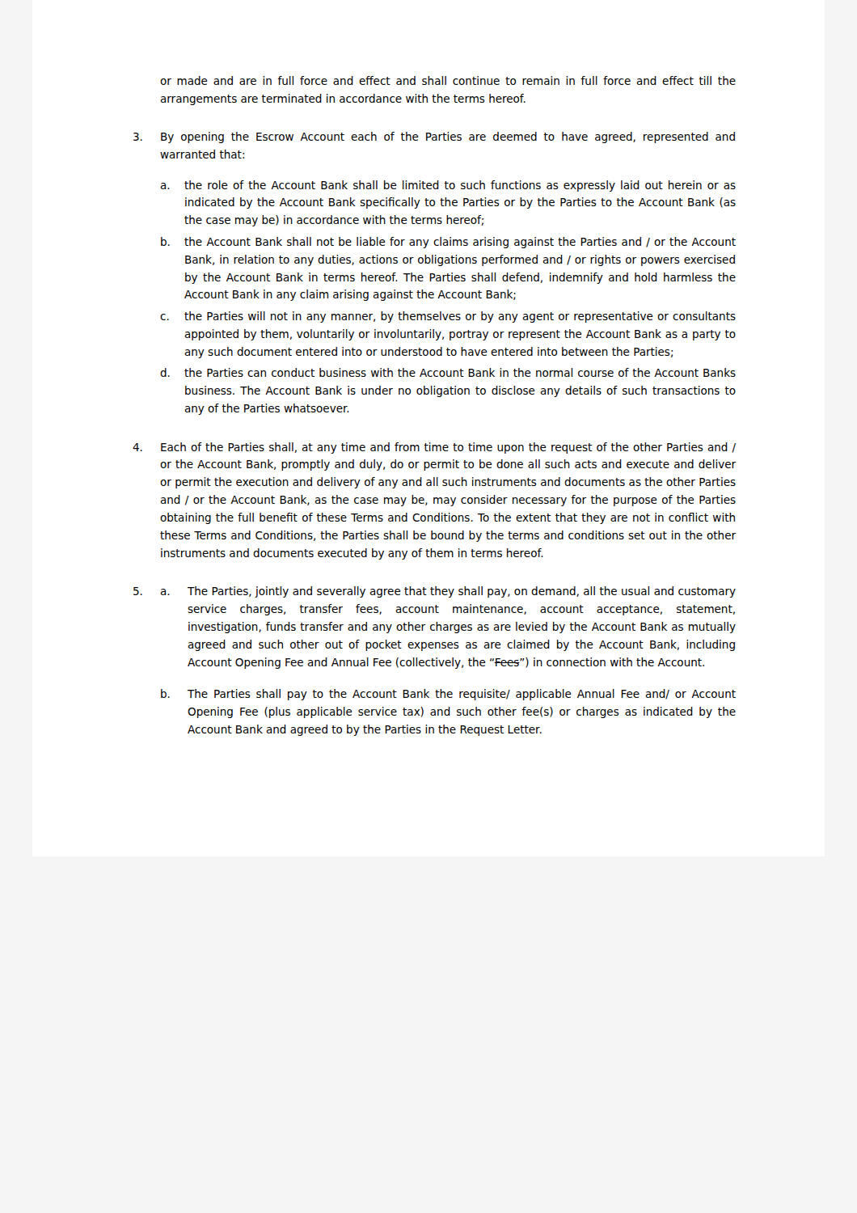or made and are in full force and effect and shall continue to remain in full force and effect till the arrangements are terminated in accordance with the terms hereof.
3. By opening the Escrow Account each of the Parties are deemed to have agreed, represented and warranted that:
a. the role of the Account Bank shall be limited to such functions as expressly laid out herein or as indicated by the Account Bank specifically to the Parties or by the Parties to the Account Bank (as the case may be) in accordance with the terms hereof;
b. the Account Bank shall not be liable for any claims arising against the Parties and / or the Account Bank, in relation to any duties, actions or obligations performed and / or rights or powers exercised by the Account Bank in terms hereof. The Parties shall defend, indemnify and hold harmless the Account Bank in any claim arising against the Account Bank;
c. the Parties will not in any manner, by themselves or by any agent or representative or consultants appointed by them, voluntarily or involuntarily, portray or represent the Account Bank as a party to any such document entered into or understood to have entered into between the Parties;
d. the Parties can conduct business with the Account Bank in the normal course of the Account Banks business. The Account Bank is under no obligation to disclose any details of such transactions to any of the Parties whatsoever.
4. Each of the Parties shall, at any time and from time to time upon the request of the other Parties and / or the Account Bank, promptly and duly, do or permit to be done all such acts and execute and deliver or permit the execution and delivery of any and all such instruments and documents as the other Parties and / or the Account Bank, as the case may be, may consider necessary for the purpose of the Parties obtaining the full benefit of these Terms and Conditions. To the extent that they are not in conflict with these Terms and Conditions, the Parties shall be bound by the terms and conditions set out in the other instruments and documents executed by any of them in terms hereof.
5.
a. The Parties, jointly and severally agree that they shall pay, on demand, all the usual and customary service charges, transfer fees, account maintenance, account acceptance, statement, investigation, funds transfer and any other charges as are levied by the Account Bank as mutually agreed and such other out of pocket expenses as are claimed by the Account Bank, including Account Opening Fee and Annual Fee (collectively, the “Fees”) in connection with the Account.
b. The Parties shall pay to the Account Bank the requisite/ applicable Annual Fee and/ or Account Opening Fee (plus applicable service tax) and such other fee(s) or charges as indicated by the Account Bank and agreed to by the Parties in the Request Letter.